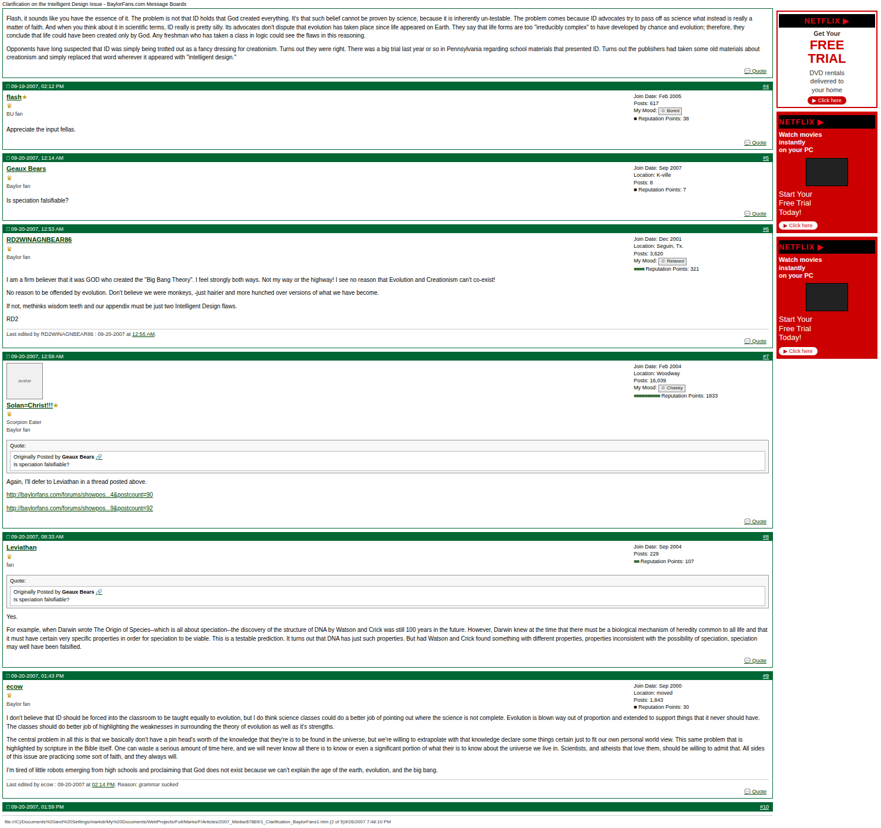Clarification on the Intelligent Design Issue - BaylorFans.com Message Boards
| Flash, it sounds like you have the essence of it. The problem is not that ID holds that God created everything. It's that such belief cannot be proven by science, because it is inherently un-testable. The problem comes because ID advocates try to pass off as science what instead is really a matter of faith. And when you think about it in scientific terms, ID really is pretty silly. Its advocates don't dispute that evolution has taken place since life appeared on Earth. They say that life forms are too "irreducibly complex" to have developed by chance and evolution; therefore, they conclude that life could have been created only by God. Any freshman who has taken a class in logic could see the flaws in this reasoning. Opponents have long suspected that ID was simply being trotted out as a fancy dressing for creationism. Turns out they were right. There was a big trial last year or so in Pennsylvania regarding school materials that presented ID. Turns out the publishers had taken some old materials about creationism and simply replaced that word wherever it appeared with "intelligent design." 💬 Quote □ 09-19-2007, 02:12 PM # 4 Join Date: Feb 2005 Posts: 617 My Mood: ☺ Bored ■ Reputation Points: 38 flash ★ ♛ BU fan Appreciate the input fellas. 💬 Quote □ 09-20-2007, 12:14 AM # 5 Join Date: Sep 2007 Location: K-ville Posts: 8 ■ Reputation Points: 7 Geaux Bears ♛ Baylor fan Is speciation falsifiable? 💬 Quote □ 09-20-2007, 12:53 AM # 6 Join Date: Dec 2001 Location: Seguin, Tx. Posts: 3,620 My Mood: ☺ Relaxed ■■■■ Reputation Points: 321 RD2WINAGNBEAR86 ♛ Baylor fan I am a firm believer that it was GOD who created the "Big Bang Theory". I feel strongly both ways. Not my way or the highway! I see no reason that Evolution and Creationism can't co-exist! No reason to be offended by evolution. Don't believe we were monkeys, -just hairier and more hunched over versions of what we have become. If not, methinks wisdom teeth and our appendix must be just two Intelligent Design flaws. RD2 Last edited by RD2WINAGNBEAR86 : 09-20-2007 at 12:56 AM . 💬 Quote □ 09-20-2007, 12:59 AM # 7 Join Date: Feb 2004 Location: Woodway Posts: 16,039 My Mood: ☺ Cheeky ■■■■■■■■■■ Reputation Points: 1833 avatar Solan=Christ!!! ★ ♛ Scorpion Eater Baylor fan Quote: Originally Posted by Geaux Bears 🔗 Is speciation falsifiable? Again, I'll defer to Leviathan in a thread posted above. http://baylorfans.com/forums/showpos...4&postcount=90 http://baylorfans.com/forums/showpos...9&postcount=92 💬 Quote □ 09-20-2007, 08:33 AM # 8 Join Date: Sep 2004 Posts: 229 ■■ Reputation Points: 107 Leviathan ♛ fan Quote: Originally Posted by Geaux Bears 🔗 Is speciation falsifiable? Yes. For example, when Darwin wrote The Origin of Species--which is all about speciation--the discovery of the structure of DNA by Watson and Crick was still 100 years in the future. However, Darwin knew at the time that there must be a biological mechanism of heredity common to all life and that it must have certain very specific properties in order for speciation to be viable. This is a testable prediction. It turns out that DNA has just such properties. But had Watson and Crick found something with different properties, properties inconsistent with the possibility of speciation, speciation may well have been falsified. 💬 Quote □ 09-20-2007, 01:43 PM # 9 Join Date: Sep 2000 Location: moved Posts: 1,843 ■ Reputation Points: 30 ecow ♛ Baylor fan I don't believe that ID should be forced into the classroom to be taught equally to evolution, but I do think science classes could do a better job of pointing out where the science is not complete. Evolution is blown way out of proportion and extended to support things that it never should have. The classes should do better job of highlighting the weaknesses in surrounding the theory of evolution as well as it's strengths. The central problem in all this is that we basically don't have a pin head's worth of the knowledge that they're is to be found in the universe, but we're willing to extrapolate with that knowledge declare some things certain just to fit our own personal world view. This same problem that is highlighted by scripture in the Bible itself. One can waste a serious amount of time here, and we will never know all there is to know or even a significant portion of what their is to know about the universe we live in. Scientists, and atheists that love them, should be willing to admit that. All sides of this issue are practicing some sort of faith, and they always will. I'm tired of little robots emerging from high schools and proclaiming that God does not exist because we can't explain the age of the earth, evolution, and the big bang. Last edited by ecow : 09-20-2007 at 02:14 PM . Reason: grammar sucked 💬 Quote □ 09-20-2007, 01:59 PM # 10 file:///C//Documents%20and%20Settings/markdr/My%20Documents/WebProjects/Full/Marks/F/Articles/2007_Media/87869/1_Clarification_BaylorFans1.htm (2 of 5)9/26/2007 7:48:10 PM | NETFLIX ▶ Get Your FREE TRIAL DVD rentals delivered to your home ▶ Click here NETFLIX ▶ Watch movies instantly on your PC Start Your Free Trial Today! ▶ Click here NETFLIX ▶ Watch movies instantly on your PC Start Your Free Trial Today! ▶ Click here |